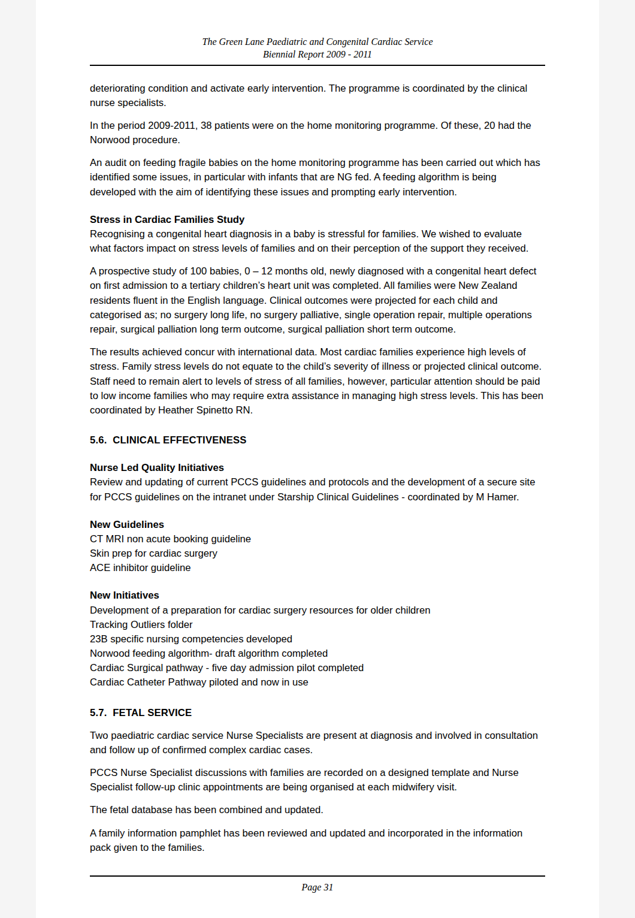The Green Lane Paediatric and Congenital Cardiac Service
Biennial Report 2009 - 2011
deteriorating condition and activate early intervention. The programme is coordinated by the clinical nurse specialists.
In the period 2009-2011, 38 patients were on the home monitoring programme. Of these, 20 had the Norwood procedure.
An audit on feeding fragile babies on the home monitoring programme has been carried out which has identified some issues, in particular with infants that are NG fed. A feeding algorithm is being developed with the aim of identifying these issues and prompting early intervention.
Stress in Cardiac Families Study
Recognising a congenital heart diagnosis in a baby is stressful for families. We wished to evaluate what factors impact on stress levels of families and on their perception of the support they received.
A prospective study of 100 babies, 0 – 12 months old, newly diagnosed with a congenital heart defect on first admission to a tertiary children’s heart unit was completed. All families were New Zealand residents fluent in the English language. Clinical outcomes were projected for each child and categorised as; no surgery long life, no surgery palliative, single operation repair, multiple operations repair, surgical palliation long term outcome, surgical palliation short term outcome.
The results achieved concur with international data. Most cardiac families experience high levels of stress. Family stress levels do not equate to the child’s severity of illness or projected clinical outcome. Staff need to remain alert to levels of stress of all families, however, particular attention should be paid to low income families who may require extra assistance in managing high stress levels. This has been coordinated by Heather Spinetto RN.
5.6. CLINICAL EFFECTIVENESS
Nurse Led Quality Initiatives
Review and updating of current PCCS guidelines and protocols and the development of a secure site for PCCS guidelines on the intranet under Starship Clinical Guidelines - coordinated by M Hamer.
New Guidelines
CT MRI non acute booking guideline
Skin prep for cardiac surgery
ACE inhibitor guideline
New Initiatives
Development of a preparation for cardiac surgery resources for older children
Tracking Outliers folder
23B specific nursing competencies developed
Norwood feeding algorithm- draft algorithm completed
Cardiac Surgical pathway - five day admission pilot completed
Cardiac Catheter Pathway piloted and now in use
5.7. FETAL SERVICE
Two paediatric cardiac service Nurse Specialists are present at diagnosis and involved in consultation and follow up of confirmed complex cardiac cases.
PCCS Nurse Specialist discussions with families are recorded on a designed template and Nurse Specialist follow-up clinic appointments are being organised at each midwifery visit.
The fetal database has been combined and updated.
A family information pamphlet has been reviewed and updated and incorporated in the information pack given to the families.
Page 31